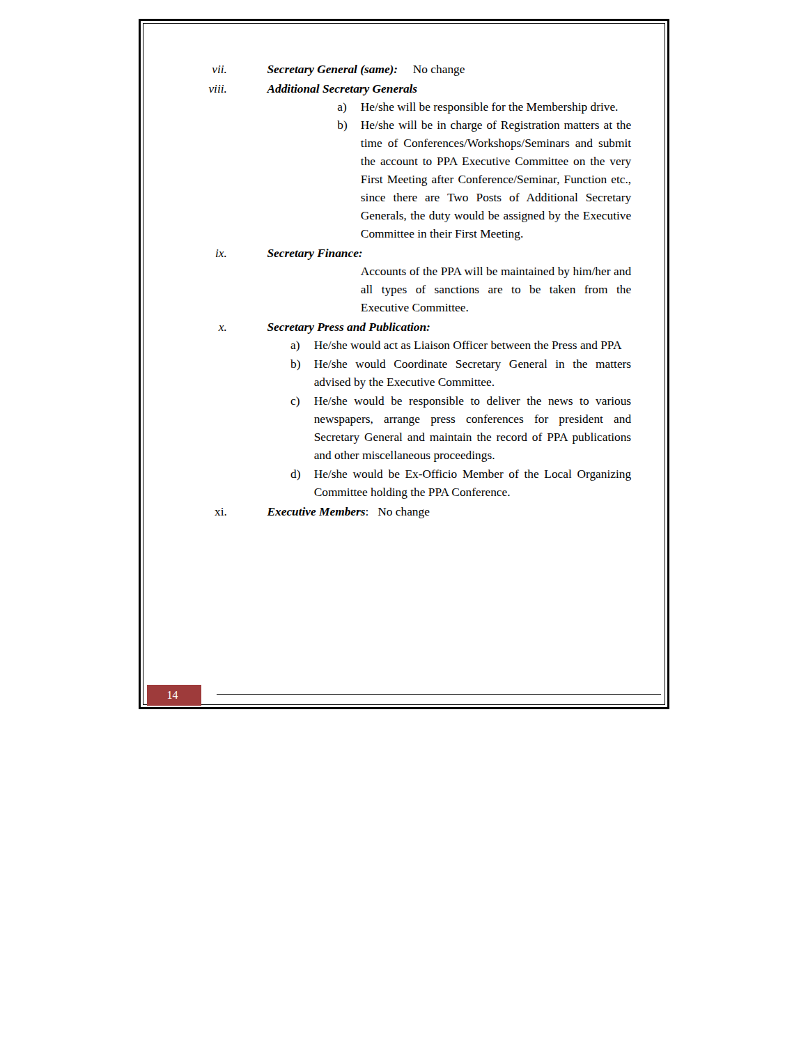vii. Secretary General (same): No change
viii. Additional Secretary Generals
a) He/she will be responsible for the Membership drive.
b) He/she will be in charge of Registration matters at the time of Conferences/Workshops/Seminars and submit the account to PPA Executive Committee on the very First Meeting after Conference/Seminar, Function etc., since there are Two Posts of Additional Secretary Generals, the duty would be assigned by the Executive Committee in their First Meeting.
ix. Secretary Finance:
Accounts of the PPA will be maintained by him/her and all types of sanctions are to be taken from the Executive Committee.
x. Secretary Press and Publication:
a) He/she would act as Liaison Officer between the Press and PPA
b) He/she would Coordinate Secretary General in the matters advised by the Executive Committee.
c) He/she would be responsible to deliver the news to various newspapers, arrange press conferences for president and Secretary General and maintain the record of PPA publications and other miscellaneous proceedings.
d) He/she would be Ex-Officio Member of the Local Organizing Committee holding the PPA Conference.
xi. Executive Members: No change
14